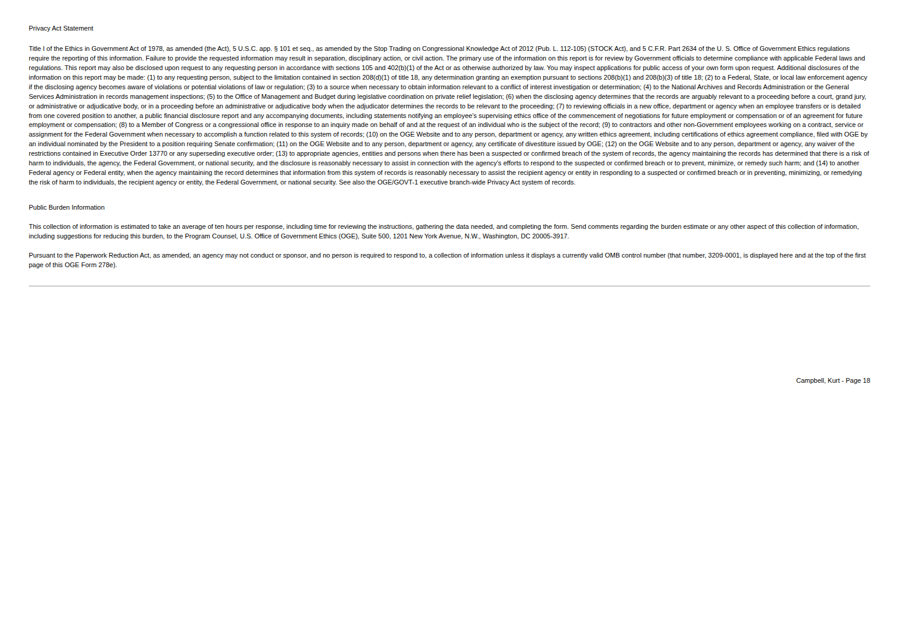Privacy Act Statement
Title I of the Ethics in Government Act of 1978, as amended (the Act), 5 U.S.C. app. § 101 et seq., as amended by the Stop Trading on Congressional Knowledge Act of 2012 (Pub. L. 112-105) (STOCK Act), and 5 C.F.R. Part 2634 of the U. S. Office of Government Ethics regulations require the reporting of this information. Failure to provide the requested information may result in separation, disciplinary action, or civil action. The primary use of the information on this report is for review by Government officials to determine compliance with applicable Federal laws and regulations. This report may also be disclosed upon request to any requesting person in accordance with sections 105 and 402(b)(1) of the Act or as otherwise authorized by law. You may inspect applications for public access of your own form upon request. Additional disclosures of the information on this report may be made: (1) to any requesting person, subject to the limitation contained in section 208(d)(1) of title 18, any determination granting an exemption pursuant to sections 208(b)(1) and 208(b)(3) of title 18; (2) to a Federal, State, or local law enforcement agency if the disclosing agency becomes aware of violations or potential violations of law or regulation; (3) to a source when necessary to obtain information relevant to a conflict of interest investigation or determination; (4) to the National Archives and Records Administration or the General Services Administration in records management inspections; (5) to the Office of Management and Budget during legislative coordination on private relief legislation; (6) when the disclosing agency determines that the records are arguably relevant to a proceeding before a court, grand jury, or administrative or adjudicative body, or in a proceeding before an administrative or adjudicative body when the adjudicator determines the records to be relevant to the proceeding; (7) to reviewing officials in a new office, department or agency when an employee transfers or is detailed from one covered position to another, a public financial disclosure report and any accompanying documents, including statements notifying an employee's supervising ethics office of the commencement of negotiations for future employment or compensation or of an agreement for future employment or compensation; (8) to a Member of Congress or a congressional office in response to an inquiry made on behalf of and at the request of an individual who is the subject of the record; (9) to contractors and other non-Government employees working on a contract, service or assignment for the Federal Government when necessary to accomplish a function related to this system of records; (10) on the OGE Website and to any person, department or agency, any written ethics agreement, including certifications of ethics agreement compliance, filed with OGE by an individual nominated by the President to a position requiring Senate confirmation; (11) on the OGE Website and to any person, department or agency, any certificate of divestiture issued by OGE; (12) on the OGE Website and to any person, department or agency, any waiver of the restrictions contained in Executive Order 13770 or any superseding executive order; (13) to appropriate agencies, entities and persons when there has been a suspected or confirmed breach of the system of records, the agency maintaining the records has determined that there is a risk of harm to individuals, the agency, the Federal Government, or national security, and the disclosure is reasonably necessary to assist in connection with the agency's efforts to respond to the suspected or confirmed breach or to prevent, minimize, or remedy such harm; and (14) to another Federal agency or Federal entity, when the agency maintaining the record determines that information from this system of records is reasonably necessary to assist the recipient agency or entity in responding to a suspected or confirmed breach or in preventing, minimizing, or remedying the risk of harm to individuals, the recipient agency or entity, the Federal Government, or national security. See also the OGE/GOVT-1 executive branch-wide Privacy Act system of records.
Public Burden Information
This collection of information is estimated to take an average of ten hours per response, including time for reviewing the instructions, gathering the data needed, and completing the form. Send comments regarding the burden estimate or any other aspect of this collection of information, including suggestions for reducing this burden, to the Program Counsel, U.S. Office of Government Ethics (OGE), Suite 500, 1201 New York Avenue, N.W., Washington, DC 20005-3917.
Pursuant to the Paperwork Reduction Act, as amended, an agency may not conduct or sponsor, and no person is required to respond to, a collection of information unless it displays a currently valid OMB control number (that number, 3209-0001, is displayed here and at the top of the first page of this OGE Form 278e).
Campbell, Kurt - Page 18